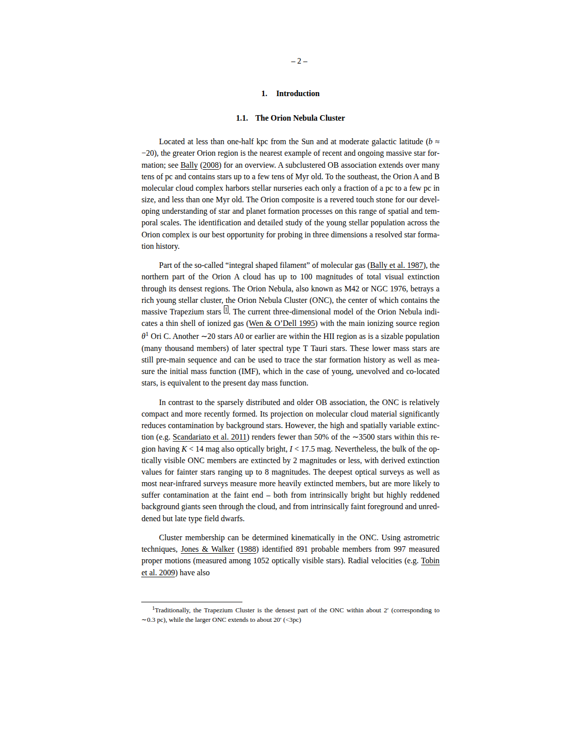– 2 –
1. Introduction
1.1. The Orion Nebula Cluster
Located at less than one-half kpc from the Sun and at moderate galactic latitude (b ≈ −20), the greater Orion region is the nearest example of recent and ongoing massive star formation; see Bally (2008) for an overview. A subclustered OB association extends over many tens of pc and contains stars up to a few tens of Myr old. To the southeast, the Orion A and B molecular cloud complex harbors stellar nurseries each only a fraction of a pc to a few pc in size, and less than one Myr old. The Orion composite is a revered touch stone for our developing understanding of star and planet formation processes on this range of spatial and temporal scales. The identification and detailed study of the young stellar population across the Orion complex is our best opportunity for probing in three dimensions a resolved star formation history.
Part of the so-called “integral shaped filament” of molecular gas (Bally et al. 1987), the northern part of the Orion A cloud has up to 100 magnitudes of total visual extinction through its densest regions. The Orion Nebula, also known as M42 or NGC 1976, betrays a rich young stellar cluster, the Orion Nebula Cluster (ONC), the center of which contains the massive Trapezium stars 1. The current three-dimensional model of the Orion Nebula indicates a thin shell of ionized gas (Wen & O’Dell 1995) with the main ionizing source region θ1 Ori C. Another ∼20 stars A0 or earlier are within the HII region as is a sizable population (many thousand members) of later spectral type T Tauri stars. These lower mass stars are still pre-main sequence and can be used to trace the star formation history as well as measure the initial mass function (IMF), which in the case of young, unevolved and co-located stars, is equivalent to the present day mass function.
In contrast to the sparsely distributed and older OB association, the ONC is relatively compact and more recently formed. Its projection on molecular cloud material significantly reduces contamination by background stars. However, the high and spatially variable extinction (e.g. Scandariato et al. 2011) renders fewer than 50% of the ∼3500 stars within this region having K < 14 mag also optically bright, I < 17.5 mag. Nevertheless, the bulk of the optically visible ONC members are extincted by 2 magnitudes or less, with derived extinction values for fainter stars ranging up to 8 magnitudes. The deepest optical surveys as well as most near-infrared surveys measure more heavily extincted members, but are more likely to suffer contamination at the faint end – both from intrinsically bright but highly reddened background giants seen through the cloud, and from intrinsically faint foreground and unreddened but late type field dwarfs.
Cluster membership can be determined kinematically in the ONC. Using astrometric techniques, Jones & Walker (1988) identified 891 probable members from 997 measured proper motions (measured among 1052 optically visible stars). Radial velocities (e.g. Tobin et al. 2009) have also
1Traditionally, the Trapezium Cluster is the densest part of the ONC within about 2′ (corresponding to ∼0.3 pc), while the larger ONC extends to about 20′ (<3pc)